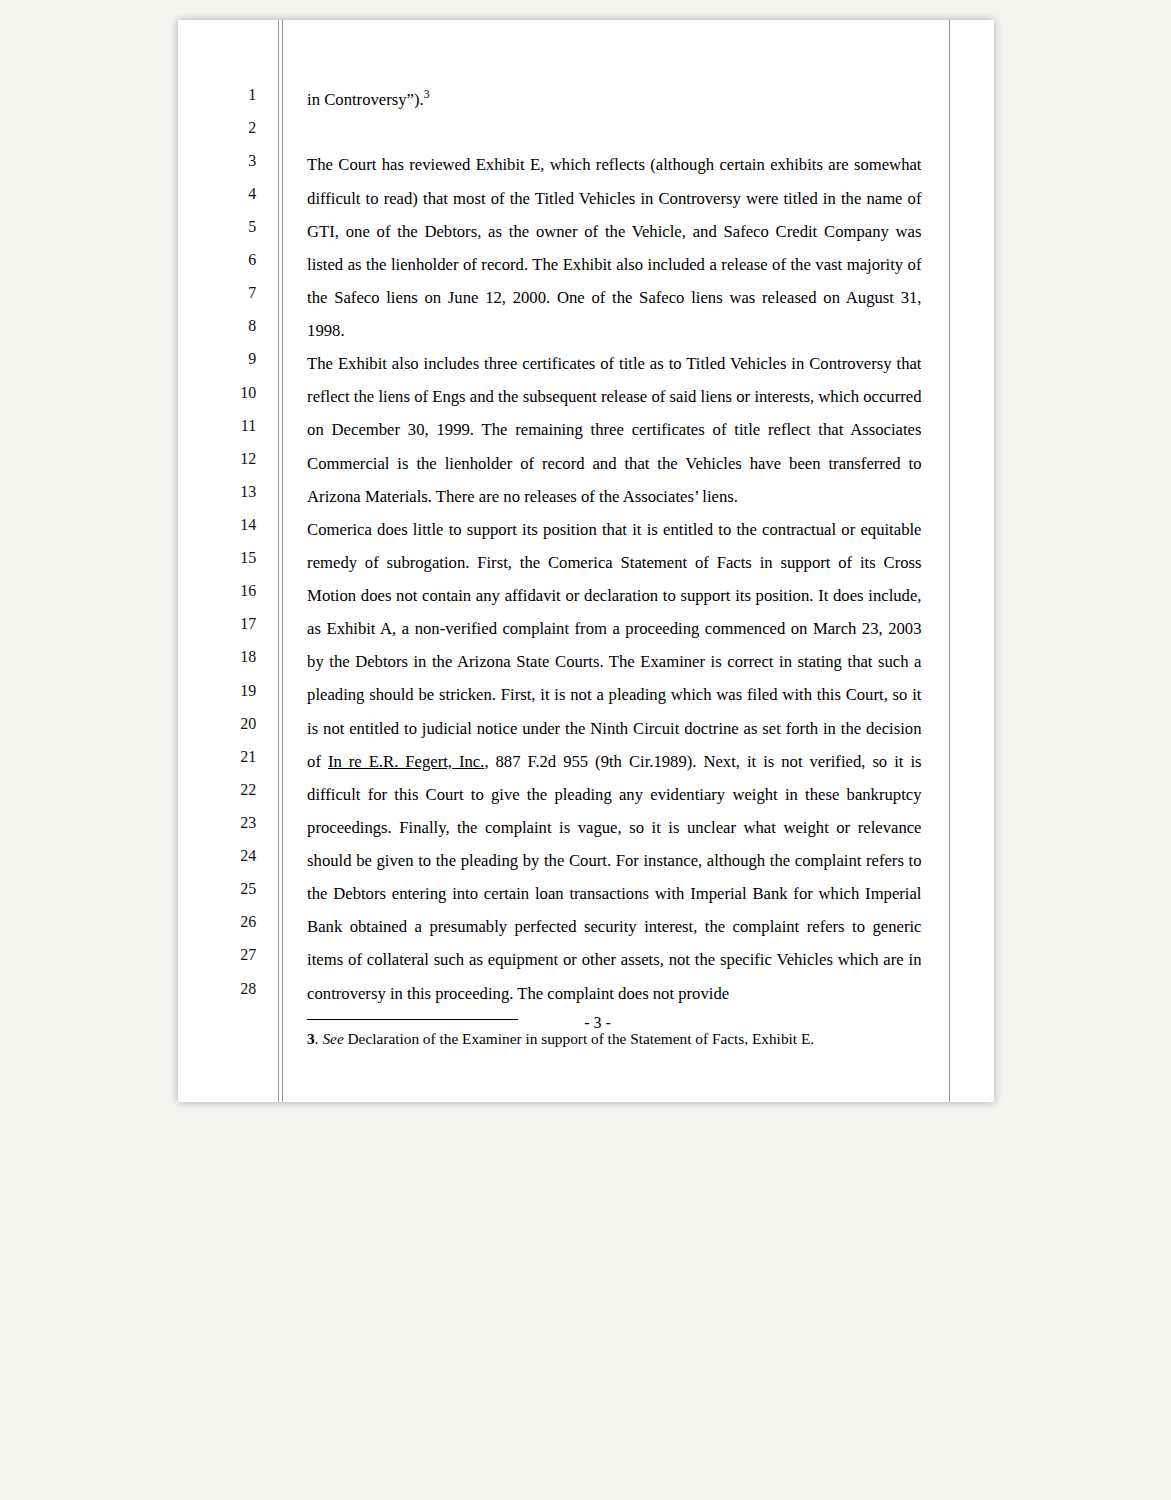1
2
3
4
5
6
7
8
9
10
11
12
13
14
15
16
17
18
19
20
21
22
23
24
25
26
27
28
in Controversy”).3
The Court has reviewed Exhibit E, which reflects (although certain exhibits are somewhat difficult to read) that most of the Titled Vehicles in Controversy were titled in the name of GTI, one of the Debtors, as the owner of the Vehicle, and Safeco Credit Company was listed as the lienholder of record. The Exhibit also included a release of the vast majority of the Safeco liens on June 12, 2000. One of the Safeco liens was released on August 31, 1998.
The Exhibit also includes three certificates of title as to Titled Vehicles in Controversy that reflect the liens of Engs and the subsequent release of said liens or interests, which occurred on December 30, 1999. The remaining three certificates of title reflect that Associates Commercial is the lienholder of record and that the Vehicles have been transferred to Arizona Materials. There are no releases of the Associates’ liens.
Comerica does little to support its position that it is entitled to the contractual or equitable remedy of subrogation. First, the Comerica Statement of Facts in support of its Cross Motion does not contain any affidavit or declaration to support its position. It does include, as Exhibit A, a non-verified complaint from a proceeding commenced on March 23, 2003 by the Debtors in the Arizona State Courts. The Examiner is correct in stating that such a pleading should be stricken. First, it is not a pleading which was filed with this Court, so it is not entitled to judicial notice under the Ninth Circuit doctrine as set forth in the decision of In re E.R. Fegert, Inc., 887 F.2d 955 (9th Cir.1989). Next, it is not verified, so it is difficult for this Court to give the pleading any evidentiary weight in these bankruptcy proceedings. Finally, the complaint is vague, so it is unclear what weight or relevance should be given to the pleading by the Court. For instance, although the complaint refers to the Debtors entering into certain loan transactions with Imperial Bank for which Imperial Bank obtained a presumably perfected security interest, the complaint refers to generic items of collateral such as equipment or other assets, not the specific Vehicles which are in controversy in this proceeding. The complaint does not provide
3. See Declaration of the Examiner in support of the Statement of Facts, Exhibit E.
- 3 -